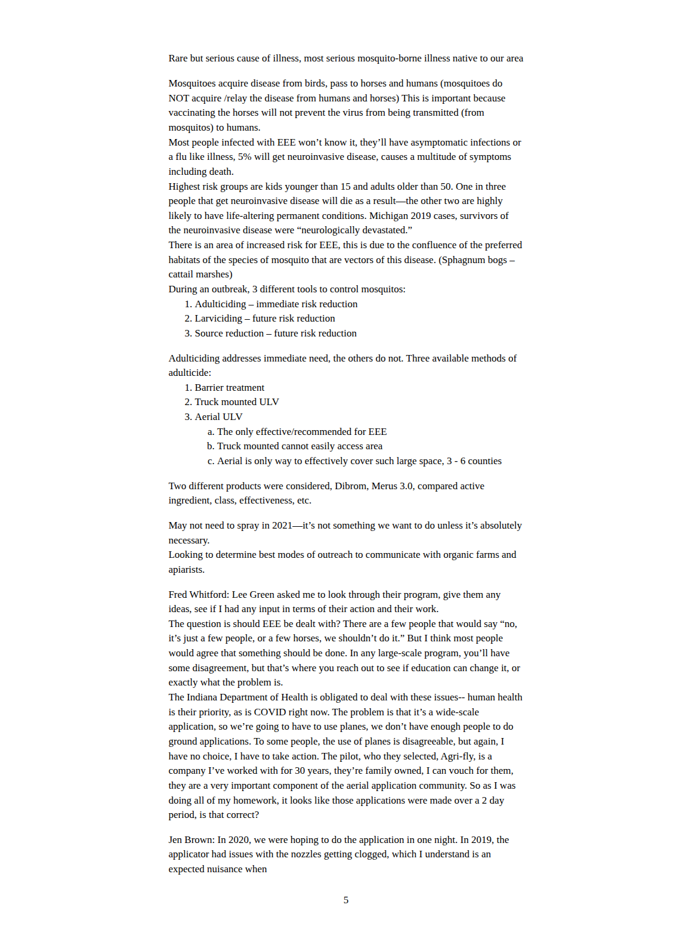Rare but serious cause of illness, most serious mosquito-borne illness native to our area
Mosquitoes acquire disease from birds, pass to horses and humans (mosquitoes do NOT acquire /relay the disease from humans and horses) This is important because vaccinating the horses will not prevent the virus from being transmitted (from mosquitos) to humans.
Most people infected with EEE won’t know it, they’ll have asymptomatic infections or a flu like illness, 5% will get neuroinvasive disease, causes a multitude of symptoms including death.
Highest risk groups are kids younger than 15 and adults older than 50. One in three people that get neuroinvasive disease will die as a result—the other two are highly likely to have life-altering permanent conditions. Michigan 2019 cases, survivors of the neuroinvasive disease were “neurologically devastated.”
There is an area of increased risk for EEE, this is due to the confluence of the preferred habitats of the species of mosquito that are vectors of this disease. (Sphagnum bogs – cattail marshes)
During an outbreak, 3 different tools to control mosquitos:
Adulticiding – immediate risk reduction
Larviciding – future risk reduction
Source reduction – future risk reduction
Adulticiding addresses immediate need, the others do not. Three available methods of adulticide:
Barrier treatment
Truck mounted ULV
Aerial ULV
The only effective/recommended for EEE
Truck mounted cannot easily access area
Aerial is only way to effectively cover such large space, 3 - 6 counties
Two different products were considered, Dibrom, Merus 3.0, compared active ingredient, class, effectiveness, etc.
May not need to spray in 2021—it’s not something we want to do unless it’s absolutely necessary.
Looking to determine best modes of outreach to communicate with organic farms and apiarists.
Fred Whitford: Lee Green asked me to look through their program, give them any ideas, see if I had any input in terms of their action and their work.
The question is should EEE be dealt with? There are a few people that would say “no, it’s just a few people, or a few horses, we shouldn’t do it.” But I think most people would agree that something should be done. In any large-scale program, you’ll have some disagreement, but that’s where you reach out to see if education can change it, or exactly what the problem is.
The Indiana Department of Health is obligated to deal with these issues-- human health is their priority, as is COVID right now. The problem is that it’s a wide-scale application, so we’re going to have to use planes, we don’t have enough people to do ground applications. To some people, the use of planes is disagreeable, but again, I have no choice, I have to take action. The pilot, who they selected, Agri-fly, is a company I’ve worked with for 30 years, they’re family owned, I can vouch for them, they are a very important component of the aerial application community. So as I was doing all of my homework, it looks like those applications were made over a 2 day period, is that correct?
Jen Brown: In 2020, we were hoping to do the application in one night. In 2019, the applicator had issues with the nozzles getting clogged, which I understand is an expected nuisance when
5